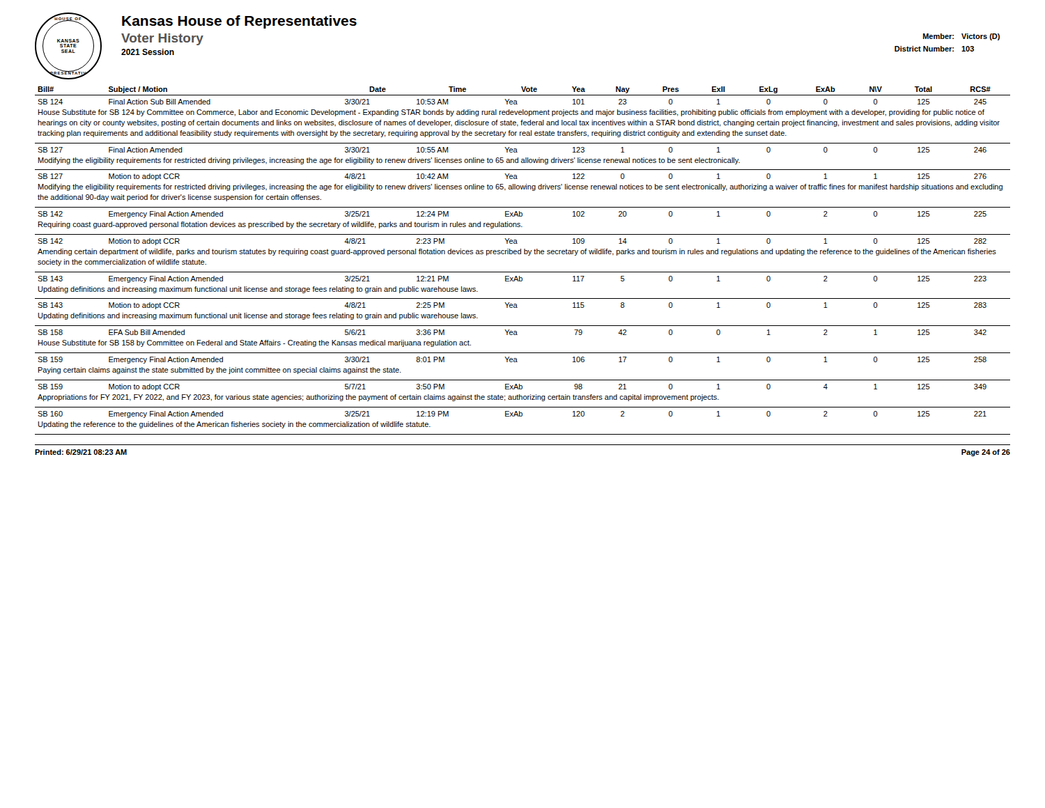HOUSE OF
KANSAS
STATE
SEAL
REPRESENTATIVES
Kansas House of Representatives
Voter History
2021 Session
Member: Victors (D)
District Number: 103
| Bill# | Subject / Motion | Date | Time | Vote | Yea | Nay | Pres | ExII | ExLg | ExAb | N\V | Total | RCS# |
| --- | --- | --- | --- | --- | --- | --- | --- | --- | --- | --- | --- | --- | --- |
| SB 124 | Final Action Sub Bill Amended | 3/30/21 | 10:53 AM | Yea | 101 | 23 | 0 | 1 | 0 | 0 | 0 | 125 | 245 |
| House Substitute for SB 124 by Committee on Commerce, Labor and Economic Development - Expanding STAR bonds by adding rural redevelopment projects and major business facilities, prohibiting public officials from employment with a developer, providing for public notice of hearings on city or county websites, posting of certain documents and links on websites, disclosure of names of developer, disclosure of state, federal and local tax incentives within a STAR bond district, changing certain project financing, investment and sales provisions, adding visitor tracking plan requirements and additional feasibility study requirements with oversight by the secretary, requiring approval by the secretary for real estate transfers, requiring district contiguity and extending the sunset date. |
| SB 127 | Final Action Amended | 3/30/21 | 10:55 AM | Yea | 123 | 1 | 0 | 1 | 0 | 0 | 0 | 125 | 246 |
| Modifying the eligibility requirements for restricted driving privileges, increasing the age for eligibility to renew drivers' licenses online to 65 and allowing drivers' license renewal notices to be sent electronically. |
| SB 127 | Motion to adopt CCR | 4/8/21 | 10:42 AM | Yea | 122 | 0 | 0 | 1 | 0 | 1 | 1 | 125 | 276 |
| Modifying the eligibility requirements for restricted driving privileges, increasing the age for eligibility to renew drivers' licenses online to 65, allowing drivers' license renewal notices to be sent electronically, authorizing a waiver of traffic fines for manifest hardship situations and excluding the additional 90-day wait period for driver's license suspension for certain offenses. |
| SB 142 | Emergency Final Action Amended | 3/25/21 | 12:24 PM | ExAb | 102 | 20 | 0 | 1 | 0 | 2 | 0 | 125 | 225 |
| Requiring coast guard-approved personal flotation devices as prescribed by the secretary of wildlife, parks and tourism in rules and regulations. |
| SB 142 | Motion to adopt CCR | 4/8/21 | 2:23 PM | Yea | 109 | 14 | 0 | 1 | 0 | 1 | 0 | 125 | 282 |
| Amending certain department of wildlife, parks and tourism statutes by requiring coast guard-approved personal flotation devices as prescribed by the secretary of wildlife, parks and tourism in rules and regulations and updating the reference to the guidelines of the American fisheries society in the commercialization of wildlife statute. |
| SB 143 | Emergency Final Action Amended | 3/25/21 | 12:21 PM | ExAb | 117 | 5 | 0 | 1 | 0 | 2 | 0 | 125 | 223 |
| Updating definitions and increasing maximum functional unit license and storage fees relating to grain and public warehouse laws. |
| SB 143 | Motion to adopt CCR | 4/8/21 | 2:25 PM | Yea | 115 | 8 | 0 | 1 | 0 | 1 | 0 | 125 | 283 |
| Updating definitions and increasing maximum functional unit license and storage fees relating to grain and public warehouse laws. |
| SB 158 | EFA Sub Bill Amended | 5/6/21 | 3:36 PM | Yea | 79 | 42 | 0 | 0 | 1 | 2 | 1 | 125 | 342 |
| House Substitute for SB 158 by Committee on Federal and State Affairs - Creating the Kansas medical marijuana regulation act. |
| SB 159 | Emergency Final Action Amended | 3/30/21 | 8:01 PM | Yea | 106 | 17 | 0 | 1 | 0 | 1 | 0 | 125 | 258 |
| Paying certain claims against the state submitted by the joint committee on special claims against the state. |
| SB 159 | Motion to adopt CCR | 5/7/21 | 3:50 PM | ExAb | 98 | 21 | 0 | 1 | 0 | 4 | 1 | 125 | 349 |
| Appropriations for FY 2021, FY 2022, and FY 2023, for various state agencies; authorizing the payment of certain claims against the state; authorizing certain transfers and capital improvement projects. |
| SB 160 | Emergency Final Action Amended | 3/25/21 | 12:19 PM | ExAb | 120 | 2 | 0 | 1 | 0 | 2 | 0 | 125 | 221 |
| Updating the reference to the guidelines of the American fisheries society in the commercialization of wildlife statute. |
Printed: 6/29/21 08:23 AM
Page 24 of 26